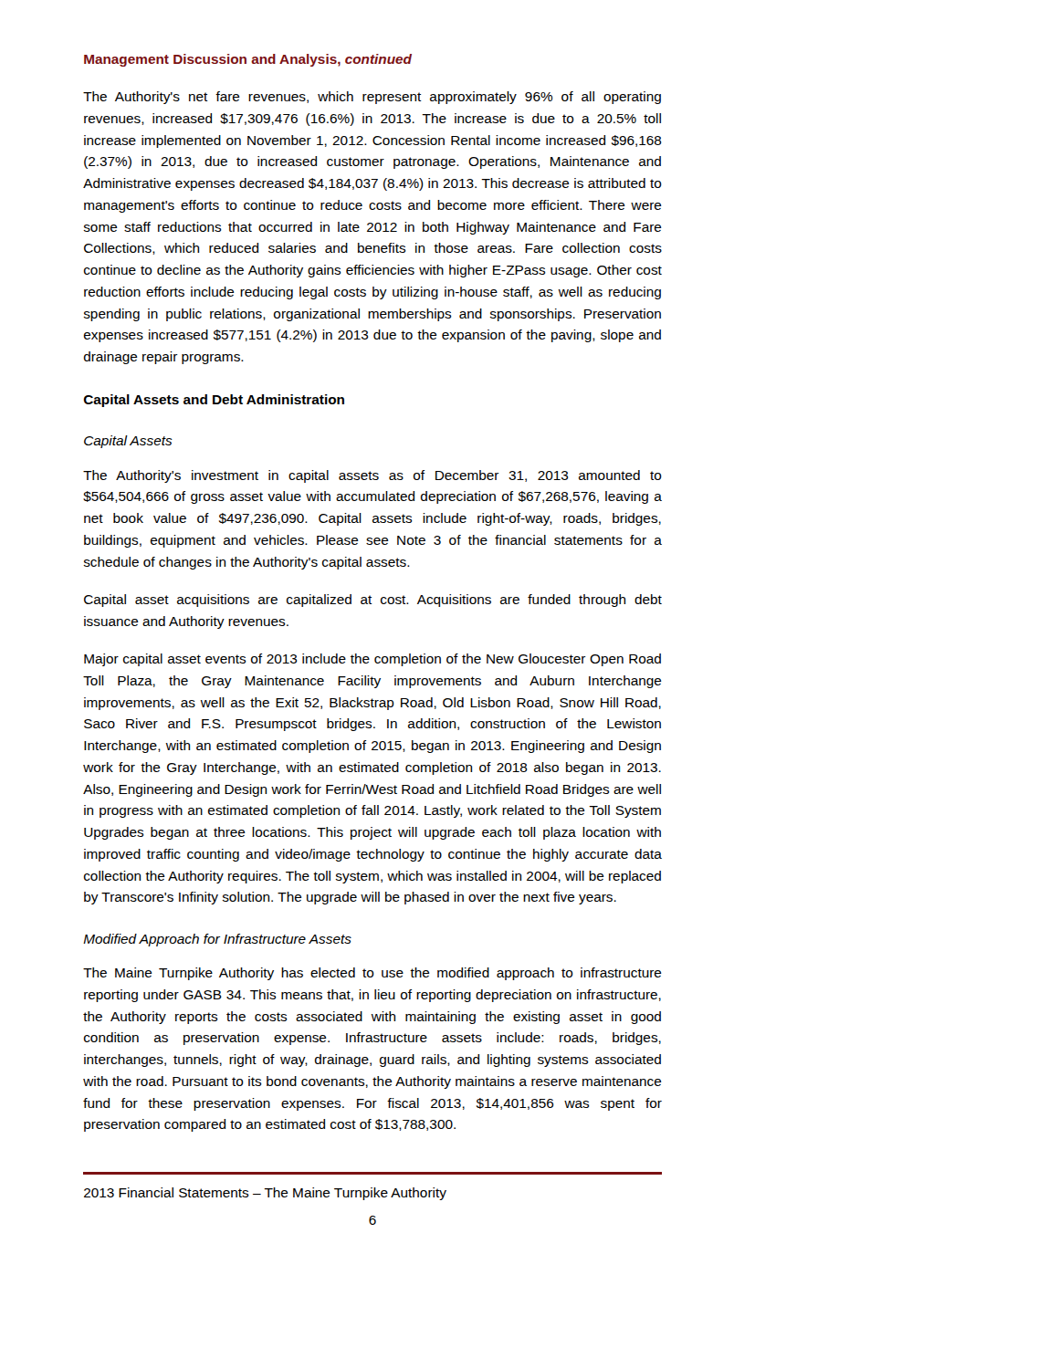Management Discussion and Analysis, continued
The Authority's net fare revenues, which represent approximately 96% of all operating revenues, increased $17,309,476 (16.6%) in 2013. The increase is due to a 20.5% toll increase implemented on November 1, 2012. Concession Rental income increased $96,168 (2.37%) in 2013, due to increased customer patronage. Operations, Maintenance and Administrative expenses decreased $4,184,037 (8.4%) in 2013. This decrease is attributed to management's efforts to continue to reduce costs and become more efficient. There were some staff reductions that occurred in late 2012 in both Highway Maintenance and Fare Collections, which reduced salaries and benefits in those areas. Fare collection costs continue to decline as the Authority gains efficiencies with higher E-ZPass usage. Other cost reduction efforts include reducing legal costs by utilizing in-house staff, as well as reducing spending in public relations, organizational memberships and sponsorships. Preservation expenses increased $577,151 (4.2%) in 2013 due to the expansion of the paving, slope and drainage repair programs.
Capital Assets and Debt Administration
Capital Assets
The Authority's investment in capital assets as of December 31, 2013 amounted to $564,504,666 of gross asset value with accumulated depreciation of $67,268,576, leaving a net book value of $497,236,090. Capital assets include right-of-way, roads, bridges, buildings, equipment and vehicles. Please see Note 3 of the financial statements for a schedule of changes in the Authority's capital assets.
Capital asset acquisitions are capitalized at cost. Acquisitions are funded through debt issuance and Authority revenues.
Major capital asset events of 2013 include the completion of the New Gloucester Open Road Toll Plaza, the Gray Maintenance Facility improvements and Auburn Interchange improvements, as well as the Exit 52, Blackstrap Road, Old Lisbon Road, Snow Hill Road, Saco River and F.S. Presumpscot bridges. In addition, construction of the Lewiston Interchange, with an estimated completion of 2015, began in 2013. Engineering and Design work for the Gray Interchange, with an estimated completion of 2018 also began in 2013. Also, Engineering and Design work for Ferrin/West Road and Litchfield Road Bridges are well in progress with an estimated completion of fall 2014. Lastly, work related to the Toll System Upgrades began at three locations. This project will upgrade each toll plaza location with improved traffic counting and video/image technology to continue the highly accurate data collection the Authority requires. The toll system, which was installed in 2004, will be replaced by Transcore's Infinity solution. The upgrade will be phased in over the next five years.
Modified Approach for Infrastructure Assets
The Maine Turnpike Authority has elected to use the modified approach to infrastructure reporting under GASB 34. This means that, in lieu of reporting depreciation on infrastructure, the Authority reports the costs associated with maintaining the existing asset in good condition as preservation expense. Infrastructure assets include: roads, bridges, interchanges, tunnels, right of way, drainage, guard rails, and lighting systems associated with the road. Pursuant to its bond covenants, the Authority maintains a reserve maintenance fund for these preservation expenses. For fiscal 2013, $14,401,856 was spent for preservation compared to an estimated cost of $13,788,300.
2013 Financial Statements – The Maine Turnpike Authority
6